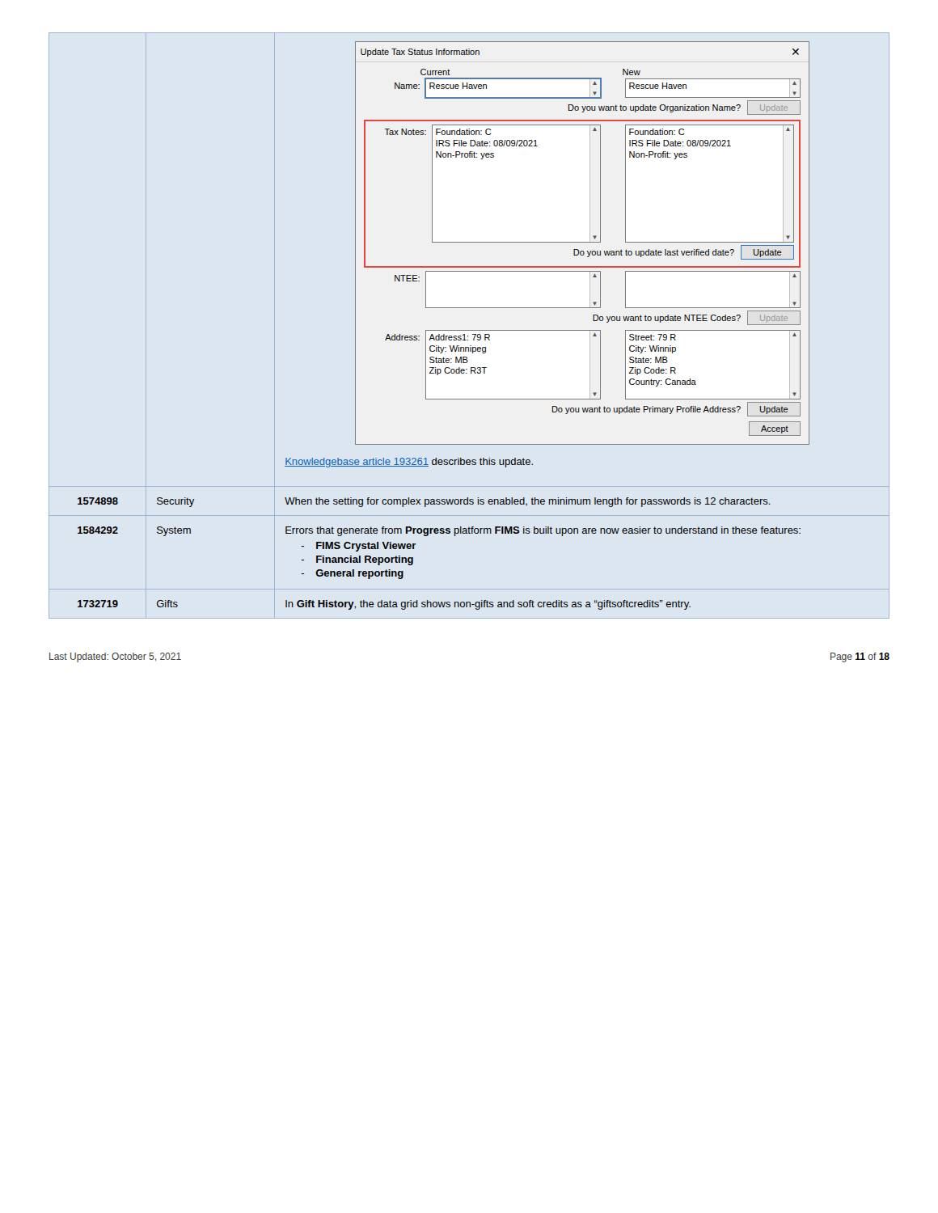| | | Update Tax Status Information ✕ Current New Name: Rescue Haven ▲ ▼ Rescue Haven ▲ ▼ Do you want to update Organization Name? Update Tax Notes: Foundation: C IRS File Date: 08/09/2021 Non-Profit: yes ▲ ▼ Foundation: C IRS File Date: 08/09/2021 Non-Profit: yes ▲ ▼ Do you want to update last verified date? Update NTEE: ▲ ▼ ▲ ▼ Do you want to update NTEE Codes? Update Address: Address1: 79 R City: Winnipeg State: MB Zip Code: R3T ▲ ▼ Street: 79 R City: Winnip State: MB Zip Code: R Country: Canada ▲ ▼ Do you want to update Primary Profile Address? Update Accept Knowledgebase article 193261 describes this update. |
| 1574898 | Security | When the setting for complex passwords is enabled, the minimum length for passwords is 12 characters. |
| 1584292 | System | Errors that generate from Progress platform FIMS is built upon are now easier to understand in these features: FIMS Crystal Viewer Financial Reporting General reporting |
| 1732719 | Gifts | In Gift History , the data grid shows non-gifts and soft credits as a “giftsoftcredits” entry. |
Last Updated: October 5, 2021
Page 11 of 18